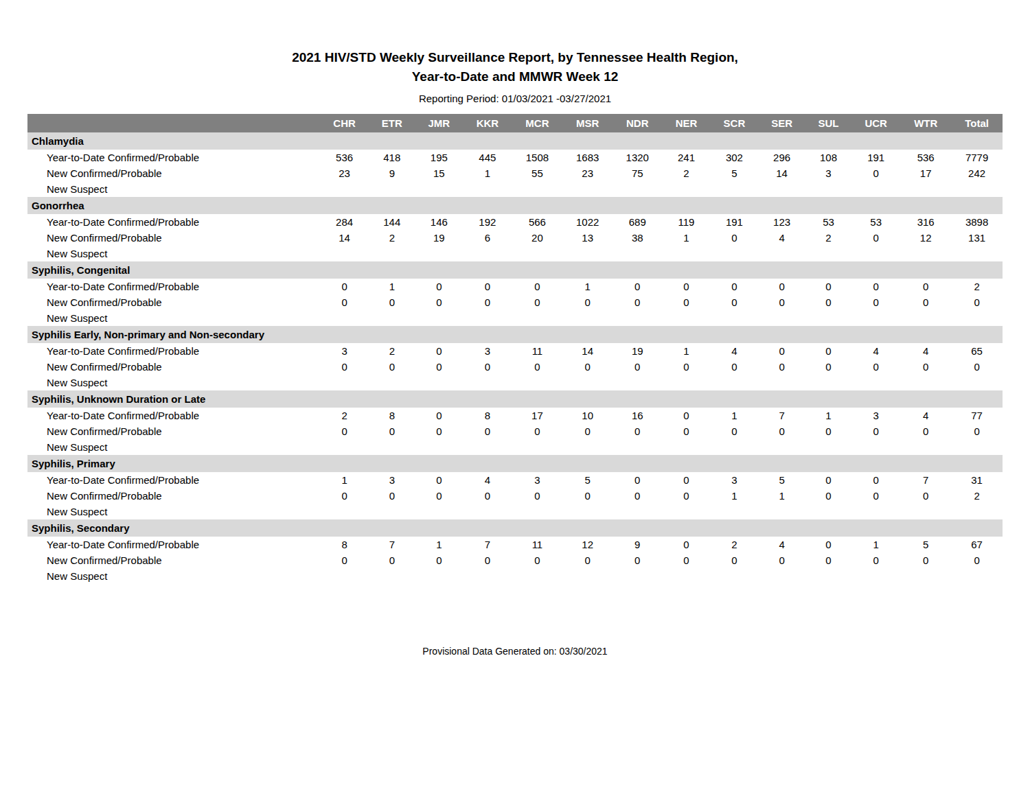2021 HIV/STD Weekly Surveillance Report, by Tennessee Health Region,
Year-to-Date and MMWR Week 12
Reporting Period: 01/03/2021 -03/27/2021
| | CHR | ETR | JMR | KKR | MCR | MSR | NDR | NER | SCR | SER | SUL | UCR | WTR | Total |
| --- | --- | --- | --- | --- | --- | --- | --- | --- | --- | --- | --- | --- | --- | --- |
| Chlamydia |
| Year-to-Date Confirmed/Probable | 536 | 418 | 195 | 445 | 1508 | 1683 | 1320 | 241 | 302 | 296 | 108 | 191 | 536 | 7779 |
| New Confirmed/Probable | 23 | 9 | 15 | 1 | 55 | 23 | 75 | 2 | 5 | 14 | 3 | 0 | 17 | 242 |
| New Suspect | | | | | | | | | | | | | | |
| Gonorrhea |
| Year-to-Date Confirmed/Probable | 284 | 144 | 146 | 192 | 566 | 1022 | 689 | 119 | 191 | 123 | 53 | 53 | 316 | 3898 |
| New Confirmed/Probable | 14 | 2 | 19 | 6 | 20 | 13 | 38 | 1 | 0 | 4 | 2 | 0 | 12 | 131 |
| New Suspect | | | | | | | | | | | | | | |
| Syphilis, Congenital |
| Year-to-Date Confirmed/Probable | 0 | 1 | 0 | 0 | 0 | 1 | 0 | 0 | 0 | 0 | 0 | 0 | 0 | 2 |
| New Confirmed/Probable | 0 | 0 | 0 | 0 | 0 | 0 | 0 | 0 | 0 | 0 | 0 | 0 | 0 | 0 |
| New Suspect | | | | | | | | | | | | | | |
| Syphilis Early, Non-primary and Non-secondary |
| Year-to-Date Confirmed/Probable | 3 | 2 | 0 | 3 | 11 | 14 | 19 | 1 | 4 | 0 | 0 | 4 | 4 | 65 |
| New Confirmed/Probable | 0 | 0 | 0 | 0 | 0 | 0 | 0 | 0 | 0 | 0 | 0 | 0 | 0 | 0 |
| New Suspect | | | | | | | | | | | | | | |
| Syphilis, Unknown Duration or Late |
| Year-to-Date Confirmed/Probable | 2 | 8 | 0 | 8 | 17 | 10 | 16 | 0 | 1 | 7 | 1 | 3 | 4 | 77 |
| New Confirmed/Probable | 0 | 0 | 0 | 0 | 0 | 0 | 0 | 0 | 0 | 0 | 0 | 0 | 0 | 0 |
| New Suspect | | | | | | | | | | | | | | |
| Syphilis, Primary |
| Year-to-Date Confirmed/Probable | 1 | 3 | 0 | 4 | 3 | 5 | 0 | 0 | 3 | 5 | 0 | 0 | 7 | 31 |
| New Confirmed/Probable | 0 | 0 | 0 | 0 | 0 | 0 | 0 | 0 | 1 | 1 | 0 | 0 | 0 | 2 |
| New Suspect | | | | | | | | | | | | | | |
| Syphilis, Secondary |
| Year-to-Date Confirmed/Probable | 8 | 7 | 1 | 7 | 11 | 12 | 9 | 0 | 2 | 4 | 0 | 1 | 5 | 67 |
| New Confirmed/Probable | 0 | 0 | 0 | 0 | 0 | 0 | 0 | 0 | 0 | 0 | 0 | 0 | 0 | 0 |
| New Suspect | | | | | | | | | | | | | | |
Provisional Data Generated on: 03/30/2021